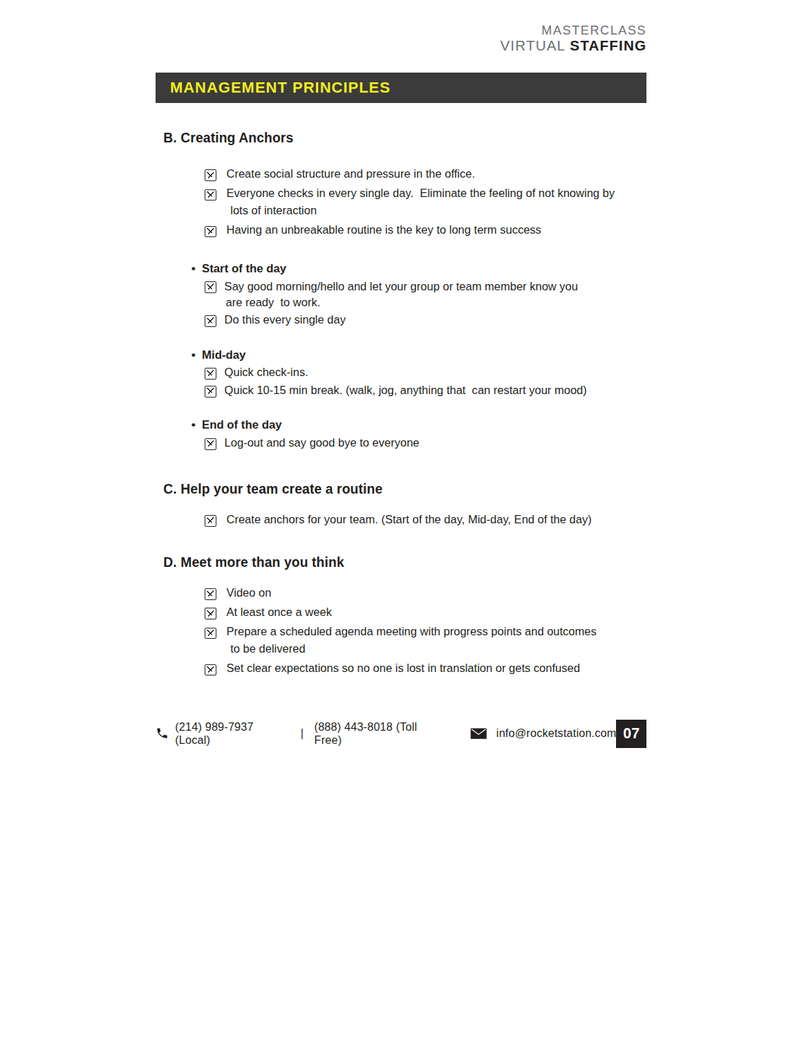MASTERCLASS
VIRTUAL STAFFING
Management Principles
B. Creating Anchors
Create social structure and pressure in the office.
Everyone checks in every single day. Eliminate the feeling of not knowing bylots of interaction
Having an unbreakable routine is the key to long term success
Start of the day
Say good morning/hello and let your group or team member know youare ready to work.
Do this every single day
Mid-day
Quick check-ins.
Quick 10-15 min break. (walk, jog, anything that can restart your mood)
End of the day
Log-out and say good bye to everyone
C. Help your team create a routine
Create anchors for your team. (Start of the day, Mid-day, End of the day)
D. Meet more than you think
Video on
At least once a week
Prepare a scheduled agenda meeting with progress points and outcomesto be delivered
Set clear expectations so no one is lost in translation or gets confused
(214) 989-7937 (Local) | (888) 443-8018 (Toll Free) info@rocketstation.com
07